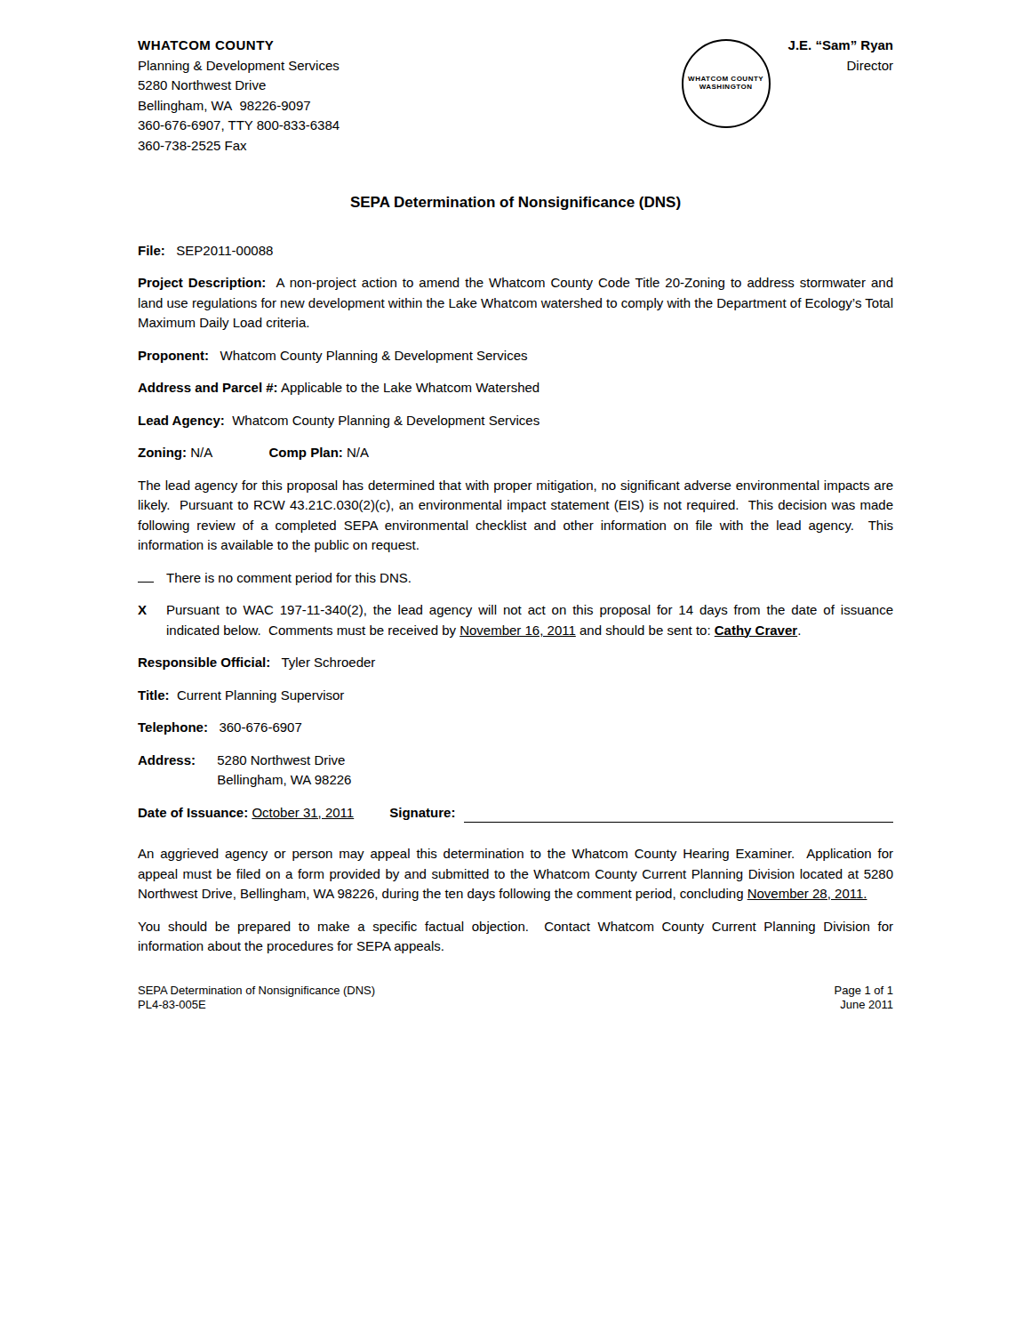WHATCOM COUNTY
Planning & Development Services
5280 Northwest Drive
Bellingham, WA 98226-9097
360-676-6907, TTY 800-833-6384
360-738-2525 Fax
WHATCOM COUNTY
WASHINGTON
J.E. “Sam” Ryan
Director
SEPA Determination of Nonsignificance (DNS)
File: SEP2011-00088
Project Description: A non-project action to amend the Whatcom County Code Title 20-Zoning to address stormwater and land use regulations for new development within the Lake Whatcom watershed to comply with the Department of Ecology’s Total Maximum Daily Load criteria.
Proponent: Whatcom County Planning & Development Services
Address and Parcel #: Applicable to the Lake Whatcom Watershed
Lead Agency: Whatcom County Planning & Development Services
Zoning: N/A Comp Plan: N/A
The lead agency for this proposal has determined that with proper mitigation, no significant adverse environmental impacts are likely. Pursuant to RCW 43.21C.030(2)(c), an environmental impact statement (EIS) is not required. This decision was made following review of a completed SEPA environmental checklist and other information on file with the lead agency. This information is available to the public on request.
There is no comment period for this DNS.
X
Pursuant to WAC 197-11-340(2), the lead agency will not act on this proposal for 14 days from the date of issuance indicated below. Comments must be received by November 16, 2011 and should be sent to: Cathy Craver.
Responsible Official: Tyler Schroeder
Title: Current Planning Supervisor
Telephone: 360-676-6907
Address: 5280 Northwest Drive
Bellingham, WA 98226
Date of Issuance: October 31, 2011
Signature:
An aggrieved agency or person may appeal this determination to the Whatcom County Hearing Examiner. Application for appeal must be filed on a form provided by and submitted to the Whatcom County Current Planning Division located at 5280 Northwest Drive, Bellingham, WA 98226, during the ten days following the comment period, concluding November 28, 2011.
You should be prepared to make a specific factual objection. Contact Whatcom County Current Planning Division for information about the procedures for SEPA appeals.
SEPA Determination of Nonsignificance (DNS)
PL4-83-005E
Page 1 of 1
June 2011